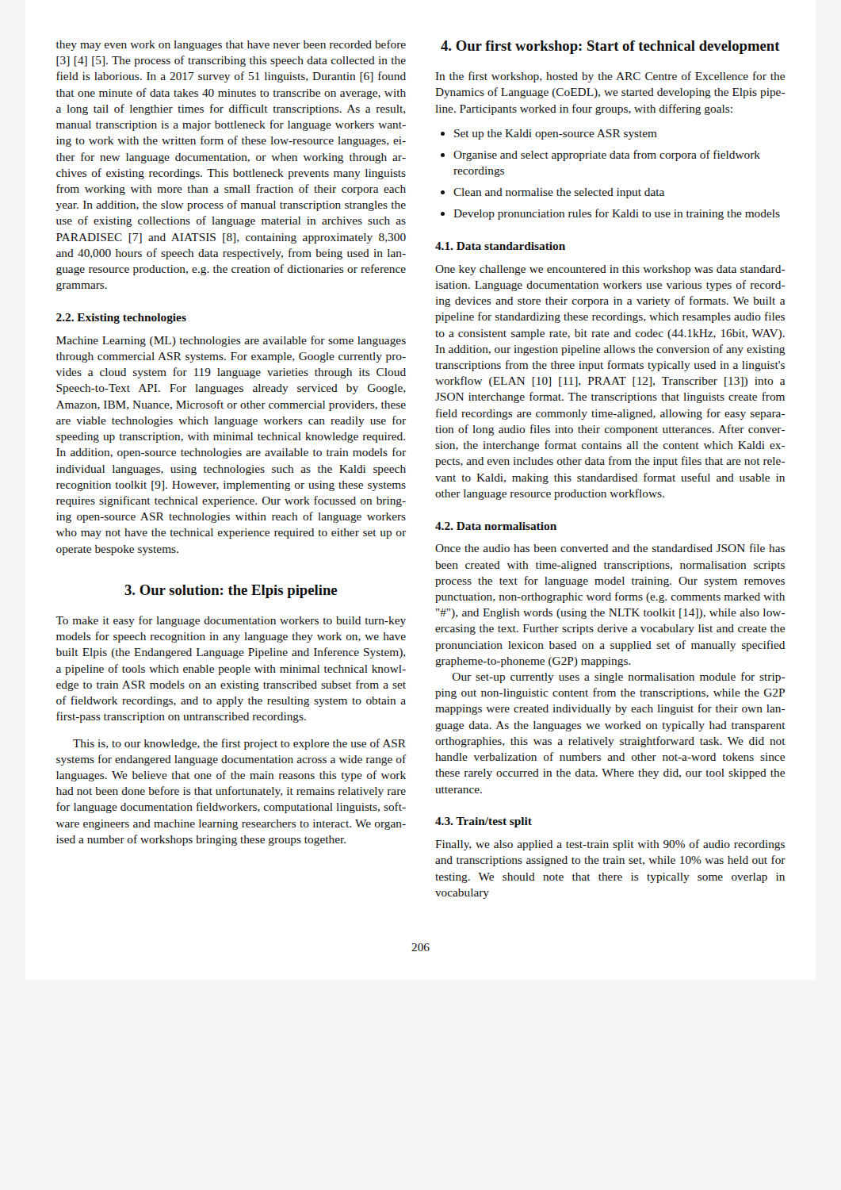they may even work on languages that have never been recorded before [3] [4] [5]. The process of transcribing this speech data collected in the field is laborious. In a 2017 survey of 51 linguists, Durantin [6] found that one minute of data takes 40 minutes to transcribe on average, with a long tail of lengthier times for difficult transcriptions. As a result, manual transcription is a major bottleneck for language workers wanting to work with the written form of these low-resource languages, either for new language documentation, or when working through archives of existing recordings. This bottleneck prevents many linguists from working with more than a small fraction of their corpora each year. In addition, the slow process of manual transcription strangles the use of existing collections of language material in archives such as PARADISEC [7] and AIATSIS [8], containing approximately 8,300 and 40,000 hours of speech data respectively, from being used in language resource production, e.g. the creation of dictionaries or reference grammars.
2.2. Existing technologies
Machine Learning (ML) technologies are available for some languages through commercial ASR systems. For example, Google currently provides a cloud system for 119 language varieties through its Cloud Speech-to-Text API. For languages already serviced by Google, Amazon, IBM, Nuance, Microsoft or other commercial providers, these are viable technologies which language workers can readily use for speeding up transcription, with minimal technical knowledge required. In addition, open-source technologies are available to train models for individual languages, using technologies such as the Kaldi speech recognition toolkit [9]. However, implementing or using these systems requires significant technical experience. Our work focussed on bringing open-source ASR technologies within reach of language workers who may not have the technical experience required to either set up or operate bespoke systems.
3. Our solution: the Elpis pipeline
To make it easy for language documentation workers to build turn-key models for speech recognition in any language they work on, we have built Elpis (the Endangered Language Pipeline and Inference System), a pipeline of tools which enable people with minimal technical knowledge to train ASR models on an existing transcribed subset from a set of fieldwork recordings, and to apply the resulting system to obtain a first-pass transcription on untranscribed recordings.
This is, to our knowledge, the first project to explore the use of ASR systems for endangered language documentation across a wide range of languages. We believe that one of the main reasons this type of work had not been done before is that unfortunately, it remains relatively rare for language documentation fieldworkers, computational linguists, software engineers and machine learning researchers to interact. We organised a number of workshops bringing these groups together.
4. Our first workshop: Start of technical development
In the first workshop, hosted by the ARC Centre of Excellence for the Dynamics of Language (CoEDL), we started developing the Elpis pipeline. Participants worked in four groups, with differing goals:
Set up the Kaldi open-source ASR system
Organise and select appropriate data from corpora of fieldwork recordings
Clean and normalise the selected input data
Develop pronunciation rules for Kaldi to use in training the models
4.1. Data standardisation
One key challenge we encountered in this workshop was data standardisation. Language documentation workers use various types of recording devices and store their corpora in a variety of formats. We built a pipeline for standardizing these recordings, which resamples audio files to a consistent sample rate, bit rate and codec (44.1kHz, 16bit, WAV). In addition, our ingestion pipeline allows the conversion of any existing transcriptions from the three input formats typically used in a linguist's workflow (ELAN [10] [11], PRAAT [12], Transcriber [13]) into a JSON interchange format. The transcriptions that linguists create from field recordings are commonly time-aligned, allowing for easy separation of long audio files into their component utterances. After conversion, the interchange format contains all the content which Kaldi expects, and even includes other data from the input files that are not relevant to Kaldi, making this standardised format useful and usable in other language resource production workflows.
4.2. Data normalisation
Once the audio has been converted and the standardised JSON file has been created with time-aligned transcriptions, normalisation scripts process the text for language model training. Our system removes punctuation, non-orthographic word forms (e.g. comments marked with "#"), and English words (using the NLTK toolkit [14]), while also lowercasing the text. Further scripts derive a vocabulary list and create the pronunciation lexicon based on a supplied set of manually specified grapheme-to-phoneme (G2P) mappings.
Our set-up currently uses a single normalisation module for stripping out non-linguistic content from the transcriptions, while the G2P mappings were created individually by each linguist for their own language data. As the languages we worked on typically had transparent orthographies, this was a relatively straightforward task. We did not handle verbalization of numbers and other not-a-word tokens since these rarely occurred in the data. Where they did, our tool skipped the utterance.
4.3. Train/test split
Finally, we also applied a test-train split with 90% of audio recordings and transcriptions assigned to the train set, while 10% was held out for testing. We should note that there is typically some overlap in vocabulary
206